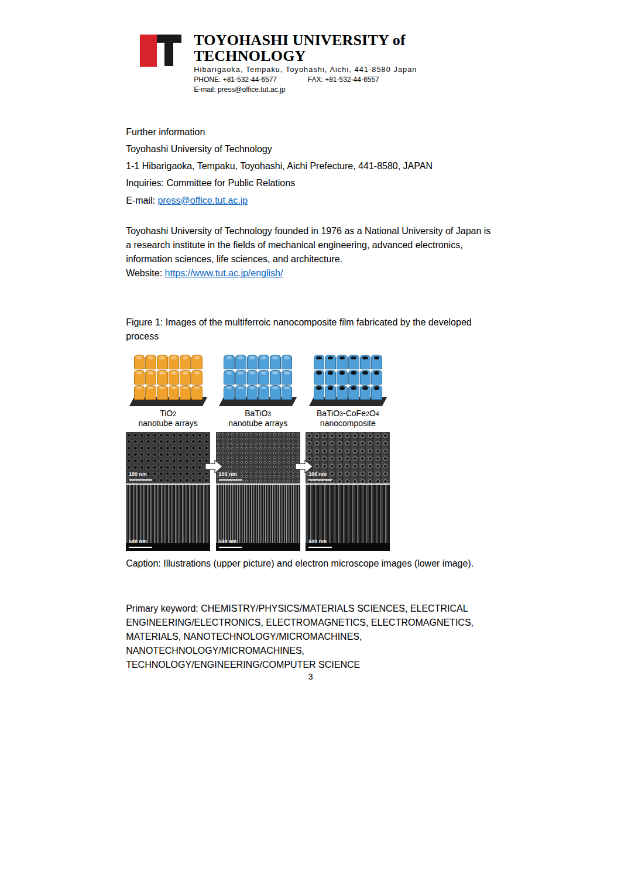TOYOHASHI UNIVERSITY of TECHNOLOGY
Hibarigaoka, Tempaku, Toyohashi, Aichi, 441-8580 Japan
PHONE: +81-532-44-6577FAX: +81-532-44-6557 E-mail: press@office.tut.ac.jp
Further information
Toyohashi University of Technology
1-1 Hibarigaoka, Tempaku, Toyohashi, Aichi Prefecture, 441-8580, JAPAN
Inquiries: Committee for Public Relations
E-mail: press@office.tut.ac.jp
Toyohashi University of Technology founded in 1976 as a National University of Japan is a research institute in the fields of mechanical engineering, advanced electronics, information sciences, life sciences, and architecture.
Website: https://www.tut.ac.jp/english/
Figure 1: Images of the multiferroic nanocomposite film fabricated by the developed process
TiO2
nanotube arrays
BaTiO3
nanotube arrays
BaTiO3-CoFe2 O4
nanocomposite
100 nm
500 nm
100 nm
500 nm
100 nm
500 nm
Caption: Illustrations (upper picture) and electron microscope images (lower image).
Primary keyword: CHEMISTRY/PHYSICS/MATERIALS SCIENCES, ELECTRICAL ENGINEERING/ELECTRONICS, ELECTROMAGNETICS, ELECTROMAGNETICS, MATERIALS, NANOTECHNOLOGY/MICROMACHINES, NANOTECHNOLOGY/MICROMACHINES, TECHNOLOGY/ENGINEERING/COMPUTER SCIENCE
3